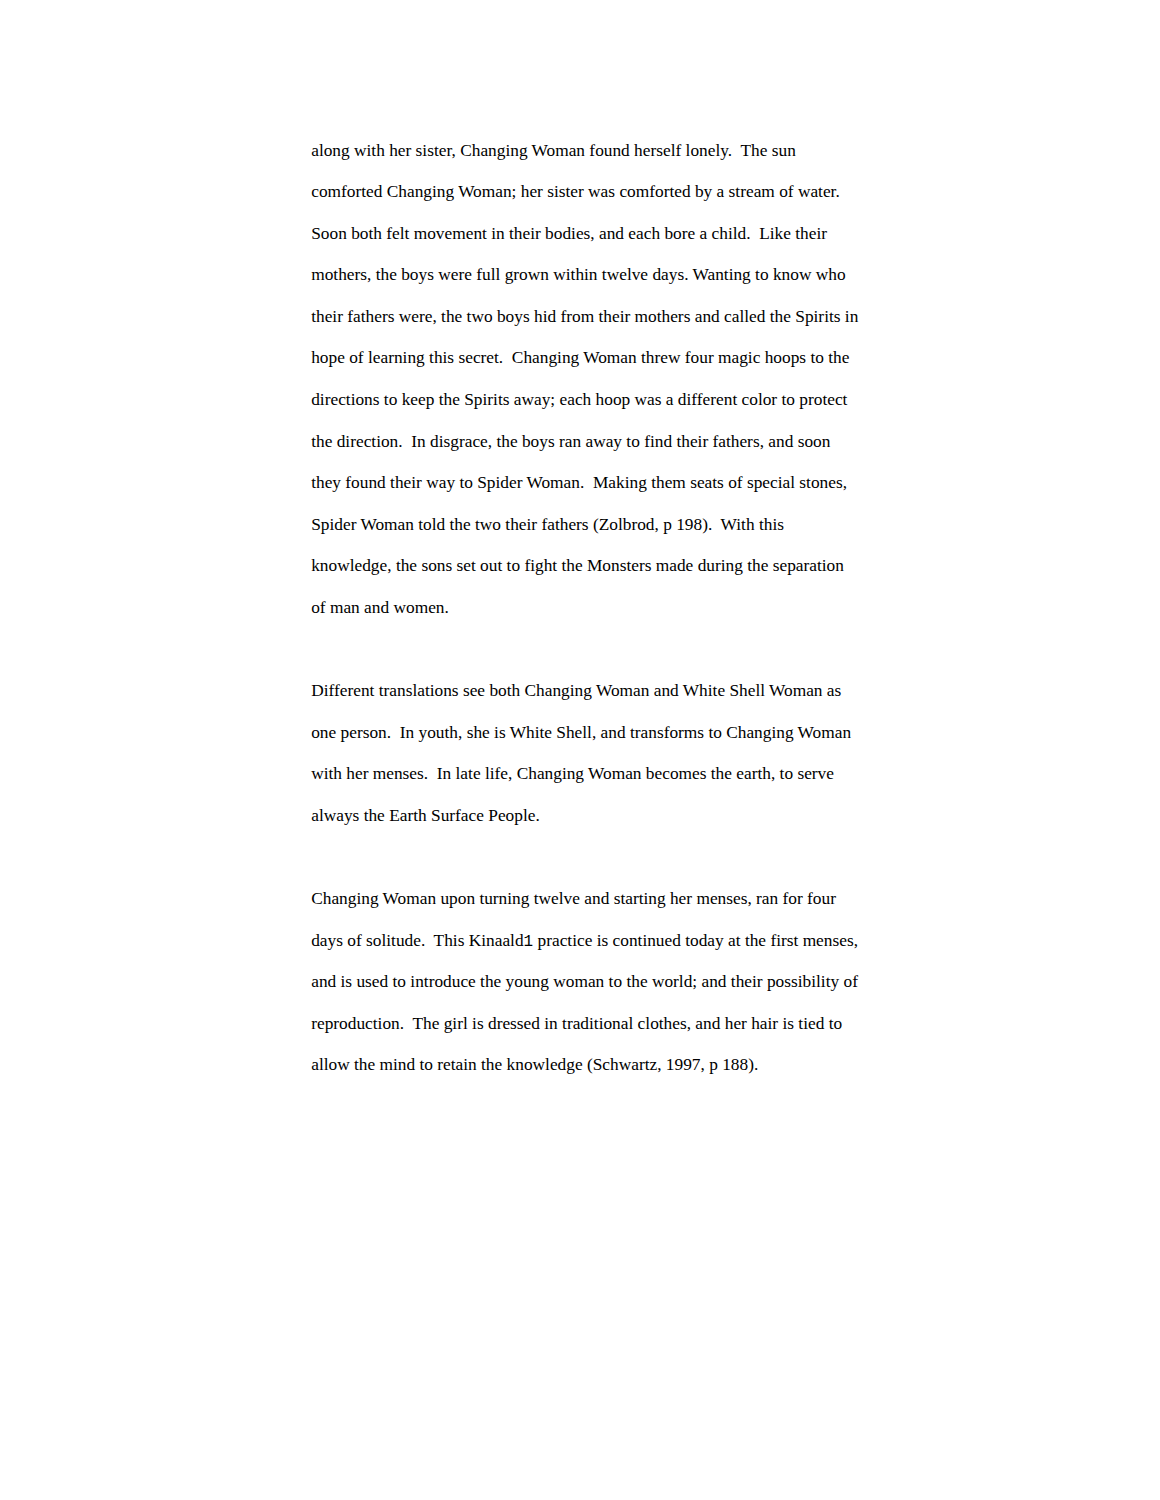along with her sister, Changing Woman found herself lonely. The sun comforted Changing Woman; her sister was comforted by a stream of water. Soon both felt movement in their bodies, and each bore a child. Like their mothers, the boys were full grown within twelve days. Wanting to know who their fathers were, the two boys hid from their mothers and called the Spirits in hope of learning this secret. Changing Woman threw four magic hoops to the directions to keep the Spirits away; each hoop was a different color to protect the direction. In disgrace, the boys ran away to find their fathers, and soon they found their way to Spider Woman. Making them seats of special stones, Spider Woman told the two their fathers (Zolbrod, p 198). With this knowledge, the sons set out to fight the Monsters made during the separation of man and women.
Different translations see both Changing Woman and White Shell Woman as one person. In youth, she is White Shell, and transforms to Changing Woman with her menses. In late life, Changing Woman becomes the earth, to serve always the Earth Surface People.
Changing Woman upon turning twelve and starting her menses, ran for four days of solitude. This Kinaald1 practice is continued today at the first menses, and is used to introduce the young woman to the world; and their possibility of reproduction. The girl is dressed in traditional clothes, and her hair is tied to allow the mind to retain the knowledge (Schwartz, 1997, p 188).